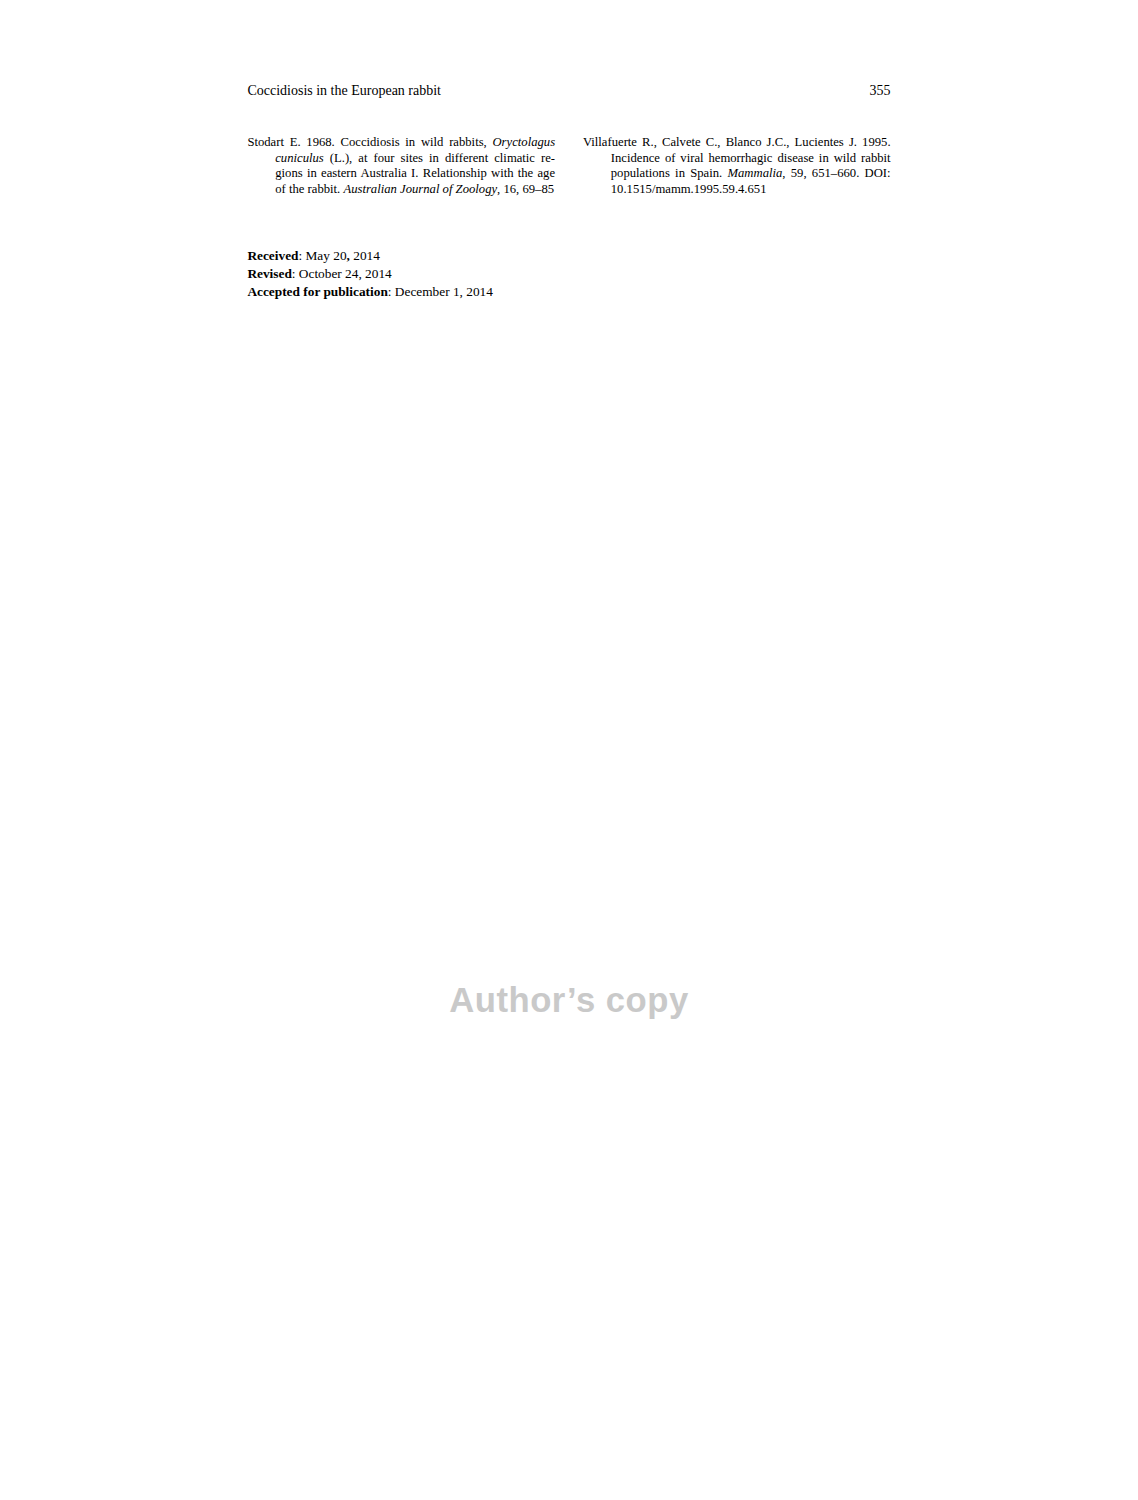Coccidiosis in the European rabbit 355
Stodart E. 1968. Coccidiosis in wild rabbits, Oryctolagus cuniculus (L.), at four sites in different climatic regions in eastern Australia I. Relationship with the age of the rabbit. Australian Journal of Zoology, 16, 69–85
Villafuerte R., Calvete C., Blanco J.C., Lucientes J. 1995. Incidence of viral hemorrhagic disease in wild rabbit populations in Spain. Mammalia, 59, 651–660. DOI: 10.1515/mamm.1995.59.4.651
Received: May 20, 2014
Revised: October 24, 2014
Accepted for publication: December 1, 2014
Author’s copy